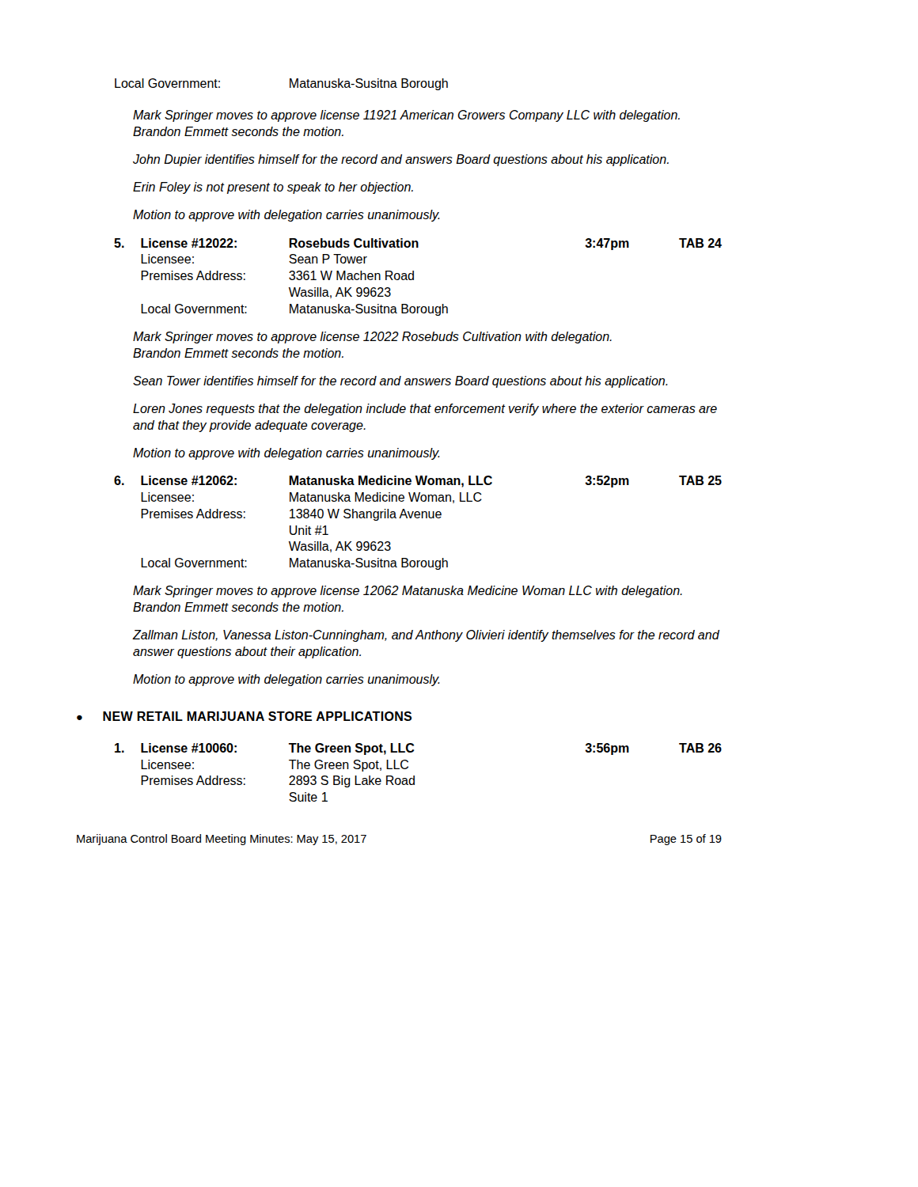Local Government: Matanuska-Susitna Borough
Mark Springer moves to approve license 11921 American Growers Company LLC with delegation.
Brandon Emmett seconds the motion.
John Dupier identifies himself for the record and answers Board questions about his application.
Erin Foley is not present to speak to her objection.
Motion to approve with delegation carries unanimously.
5. License #12022: Rosebuds Cultivation 3:47pm TAB 24
Licensee: Sean P Tower
Premises Address: 3361 W Machen Road
Wasilla, AK 99623
Local Government: Matanuska-Susitna Borough
Mark Springer moves to approve license 12022 Rosebuds Cultivation with delegation.
Brandon Emmett seconds the motion.
Sean Tower identifies himself for the record and answers Board questions about his application.
Loren Jones requests that the delegation include that enforcement verify where the exterior cameras are and that they provide adequate coverage.
Motion to approve with delegation carries unanimously.
6. License #12062: Matanuska Medicine Woman, LLC 3:52pm TAB 25
Licensee: Matanuska Medicine Woman, LLC
Premises Address: 13840 W Shangrila Avenue
Unit #1
Wasilla, AK 99623
Local Government: Matanuska-Susitna Borough
Mark Springer moves to approve license 12062 Matanuska Medicine Woman LLC with delegation.
Brandon Emmett seconds the motion.
Zallman Liston, Vanessa Liston-Cunningham, and Anthony Olivieri identify themselves for the record and answer questions about their application.
Motion to approve with delegation carries unanimously.
● NEW RETAIL MARIJUANA STORE APPLICATIONS
1. License #10060: The Green Spot, LLC 3:56pm TAB 26
Licensee: The Green Spot, LLC
Premises Address: 2893 S Big Lake Road
Suite 1
Marijuana Control Board Meeting Minutes: May 15, 2017 Page 15 of 19